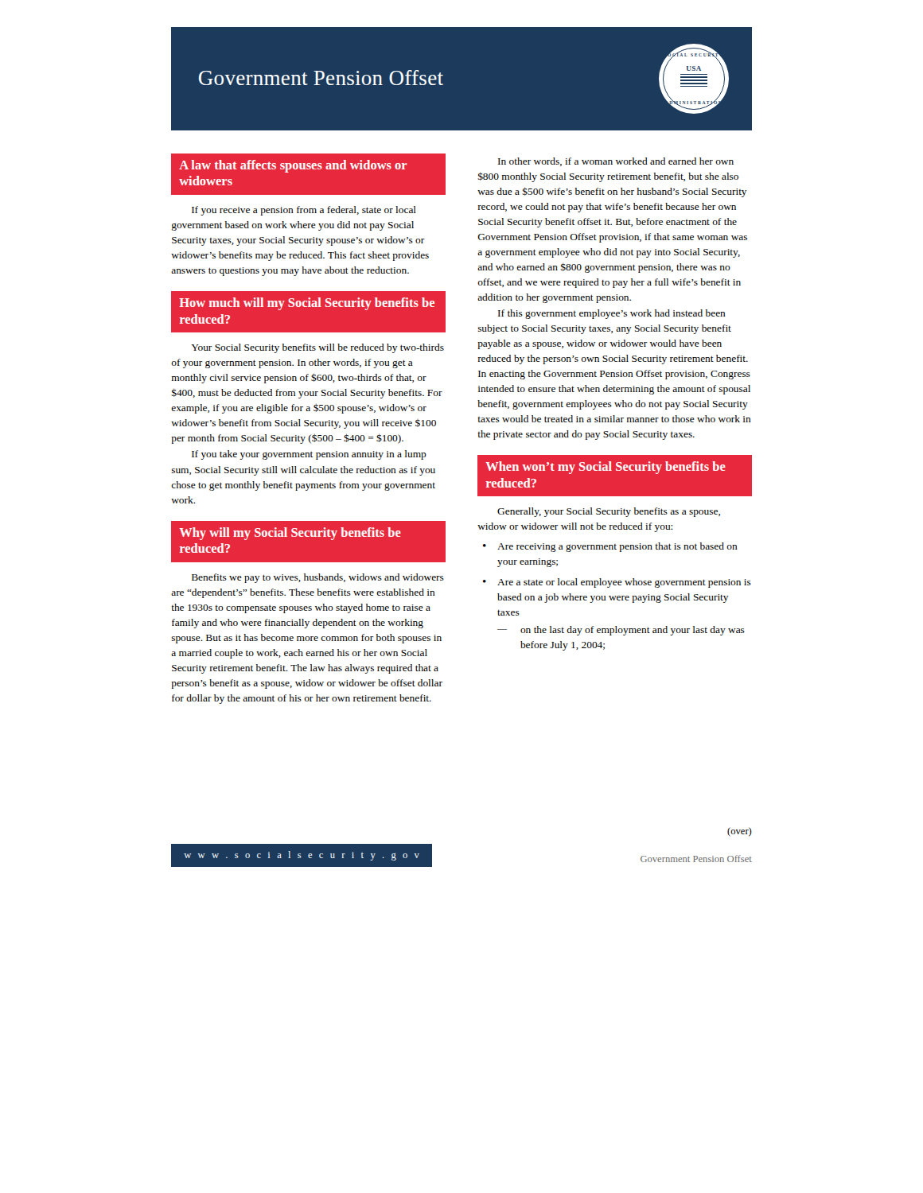Government Pension Offset
Social Security
USA
Administration
A law that affects spouses and widows or widowers
If you receive a pension from a federal, state or local government based on work where you did not pay Social Security taxes, your Social Security spouse’s or widow’s or widower’s benefits may be reduced. This fact sheet provides answers to questions you may have about the reduction.
How much will my Social Security benefits be reduced?
Your Social Security benefits will be reduced by two-thirds of your government pension. In other words, if you get a monthly civil service pension of $600, two-thirds of that, or $400, must be deducted from your Social Security benefits. For example, if you are eligible for a $500 spouse’s, widow’s or widower’s benefit from Social Security, you will receive $100 per month from Social Security ($500 – $400 = $100).
If you take your government pension annuity in a lump sum, Social Security still will calculate the reduction as if you chose to get monthly benefit payments from your government work.
Why will my Social Security benefits be reduced?
Benefits we pay to wives, husbands, widows and widowers are “dependent’s” benefits. These benefits were established in the 1930s to compensate spouses who stayed home to raise a family and who were financially dependent on the working spouse. But as it has become more common for both spouses in a married couple to work, each earned his or her own Social Security retirement benefit. The law has always required that a person’s benefit as a spouse, widow or widower be offset dollar for dollar by the amount of his or her own retirement benefit.
In other words, if a woman worked and earned her own $800 monthly Social Security retirement benefit, but she also was due a $500 wife’s benefit on her husband’s Social Security record, we could not pay that wife’s benefit because her own Social Security benefit offset it. But, before enactment of the Government Pension Offset provision, if that same woman was a government employee who did not pay into Social Security, and who earned an $800 government pension, there was no offset, and we were required to pay her a full wife’s benefit in addition to her government pension.
If this government employee’s work had instead been subject to Social Security taxes, any Social Security benefit payable as a spouse, widow or widower would have been reduced by the person’s own Social Security retirement benefit. In enacting the Government Pension Offset provision, Congress intended to ensure that when determining the amount of spousal benefit, government employees who do not pay Social Security taxes would be treated in a similar manner to those who work in the private sector and do pay Social Security taxes.
When won’t my Social Security benefits be reduced?
Generally, your Social Security benefits as a spouse, widow or widower will not be reduced if you:
Are receiving a government pension that is not based on your earnings;
Are a state or local employee whose government pension is based on a job where you were paying Social Security taxes
on the last day of employment and your last day was before July 1, 2004;
w w w . s o c i a l s e c u r i t y . g o v
(over)
Government Pension Offset